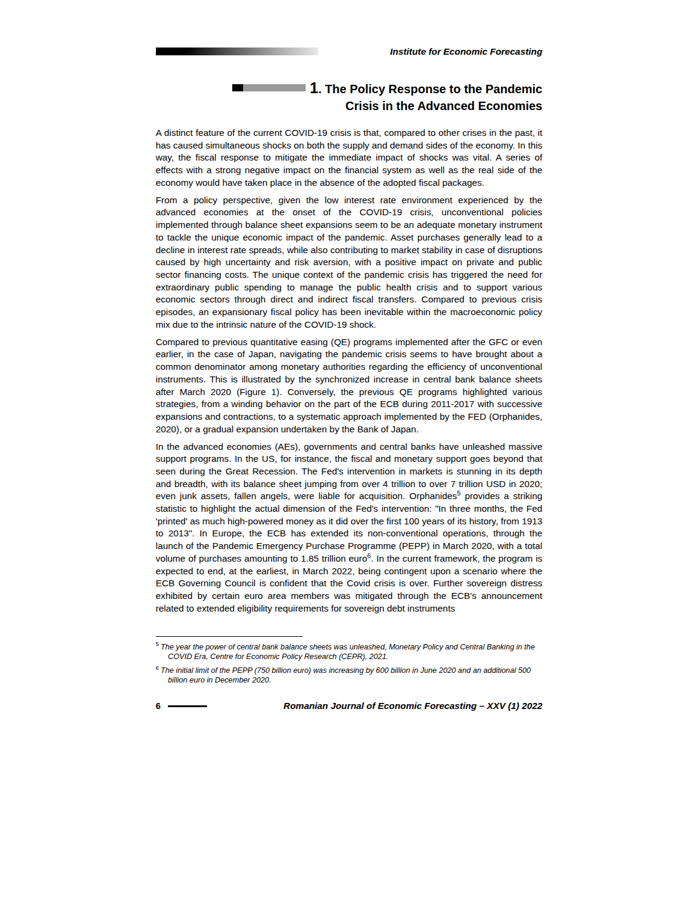Institute for Economic Forecasting
1. The Policy Response to the Pandemic
Crisis in the Advanced Economies
A distinct feature of the current COVID-19 crisis is that, compared to other crises in the past, it has caused simultaneous shocks on both the supply and demand sides of the economy. In this way, the fiscal response to mitigate the immediate impact of shocks was vital. A series of effects with a strong negative impact on the financial system as well as the real side of the economy would have taken place in the absence of the adopted fiscal packages.
From a policy perspective, given the low interest rate environment experienced by the advanced economies at the onset of the COVID-19 crisis, unconventional policies implemented through balance sheet expansions seem to be an adequate monetary instrument to tackle the unique economic impact of the pandemic. Asset purchases generally lead to a decline in interest rate spreads, while also contributing to market stability in case of disruptions caused by high uncertainty and risk aversion, with a positive impact on private and public sector financing costs. The unique context of the pandemic crisis has triggered the need for extraordinary public spending to manage the public health crisis and to support various economic sectors through direct and indirect fiscal transfers. Compared to previous crisis episodes, an expansionary fiscal policy has been inevitable within the macroeconomic policy mix due to the intrinsic nature of the COVID-19 shock.
Compared to previous quantitative easing (QE) programs implemented after the GFC or even earlier, in the case of Japan, navigating the pandemic crisis seems to have brought about a common denominator among monetary authorities regarding the efficiency of unconventional instruments. This is illustrated by the synchronized increase in central bank balance sheets after March 2020 (Figure 1). Conversely, the previous QE programs highlighted various strategies, from a winding behavior on the part of the ECB during 2011-2017 with successive expansions and contractions, to a systematic approach implemented by the FED (Orphanides, 2020), or a gradual expansion undertaken by the Bank of Japan.
In the advanced economies (AEs), governments and central banks have unleashed massive support programs. In the US, for instance, the fiscal and monetary support goes beyond that seen during the Great Recession. The Fed's intervention in markets is stunning in its depth and breadth, with its balance sheet jumping from over 4 trillion to over 7 trillion USD in 2020; even junk assets, fallen angels, were liable for acquisition. Orphanides5 provides a striking statistic to highlight the actual dimension of the Fed's intervention: "In three months, the Fed 'printed' as much high-powered money as it did over the first 100 years of its history, from 1913 to 2013". In Europe, the ECB has extended its non-conventional operations, through the launch of the Pandemic Emergency Purchase Programme (PEPP) in March 2020, with a total volume of purchases amounting to 1.85 trillion euro6. In the current framework, the program is expected to end, at the earliest, in March 2022, being contingent upon a scenario where the ECB Governing Council is confident that the Covid crisis is over. Further sovereign distress exhibited by certain euro area members was mitigated through the ECB's announcement related to extended eligibility requirements for sovereign debt instruments
5The year the power of central bank balance sheets was unleashed, Monetary Policy and Central Banking in the COVID Era, Centre for Economic Policy Research (CEPR), 2021.
6The initial limit of the PEPP (750 billion euro) was increasing by 600 billion in June 2020 and an additional 500 billion euro in December 2020.
6 Romanian Journal of Economic Forecasting – XXV (1) 2022